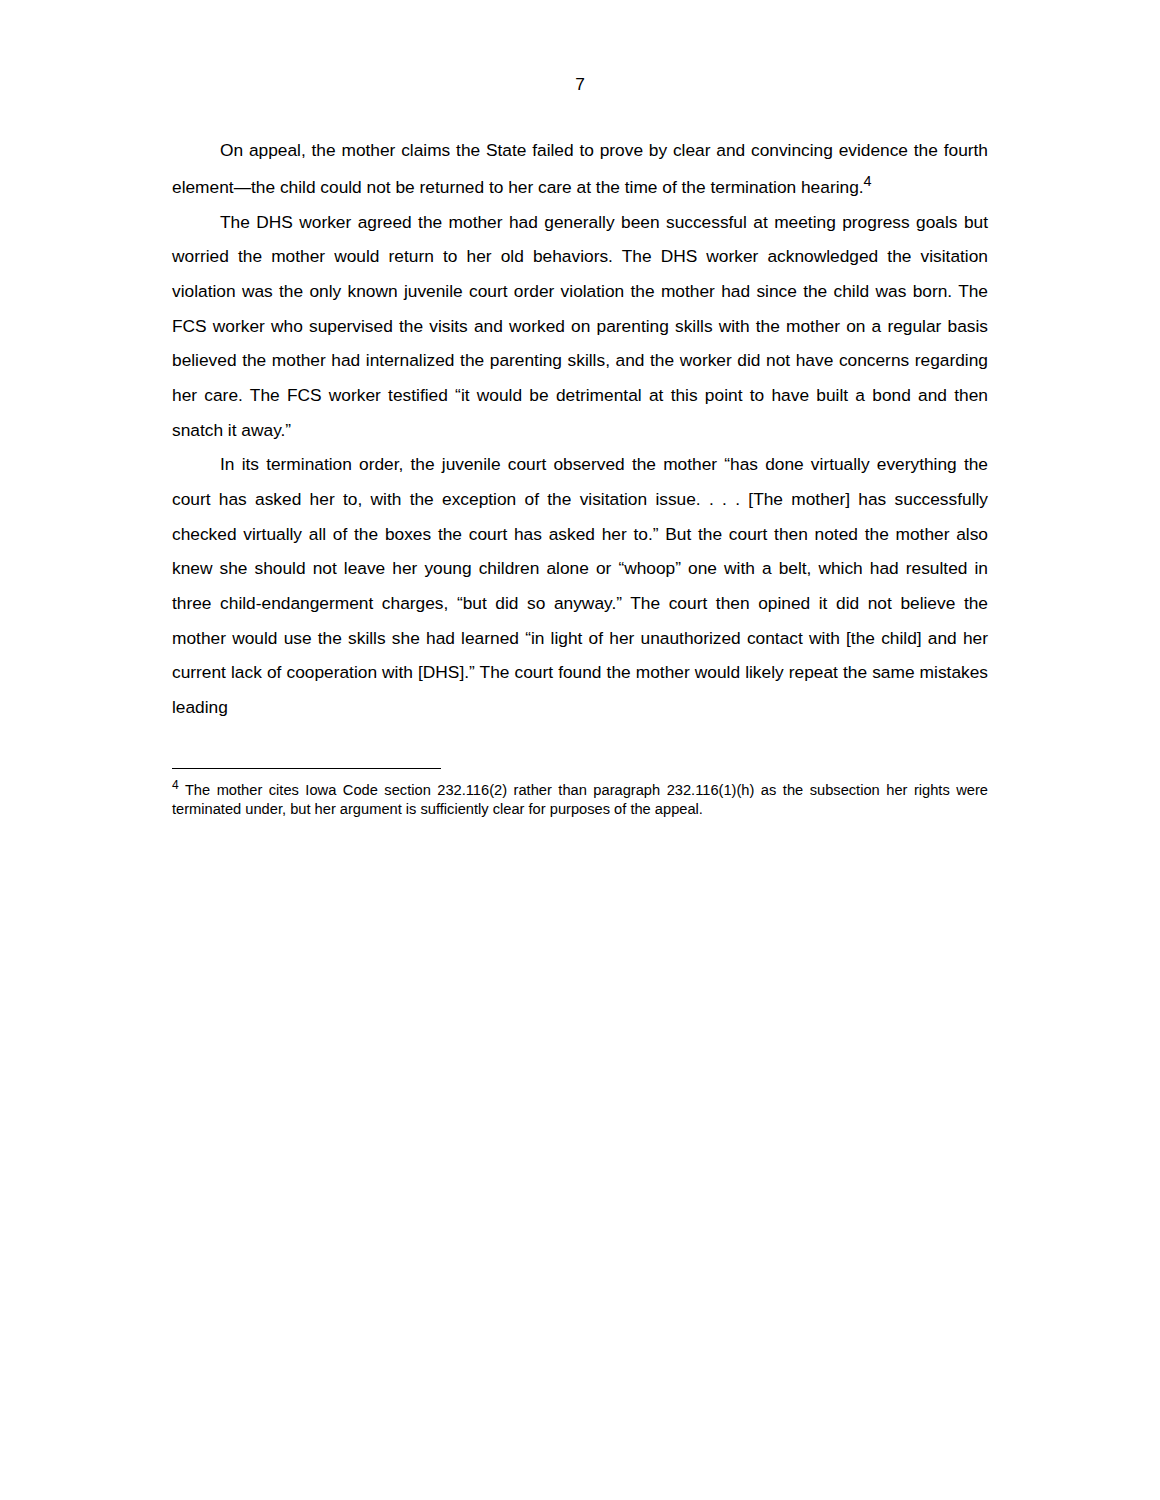7
On appeal, the mother claims the State failed to prove by clear and convincing evidence the fourth element—the child could not be returned to her care at the time of the termination hearing.4
The DHS worker agreed the mother had generally been successful at meeting progress goals but worried the mother would return to her old behaviors. The DHS worker acknowledged the visitation violation was the only known juvenile court order violation the mother had since the child was born. The FCS worker who supervised the visits and worked on parenting skills with the mother on a regular basis believed the mother had internalized the parenting skills, and the worker did not have concerns regarding her care. The FCS worker testified “it would be detrimental at this point to have built a bond and then snatch it away.”
In its termination order, the juvenile court observed the mother “has done virtually everything the court has asked her to, with the exception of the visitation issue. . . . [The mother] has successfully checked virtually all of the boxes the court has asked her to.” But the court then noted the mother also knew she should not leave her young children alone or “whoop” one with a belt, which had resulted in three child-endangerment charges, “but did so anyway.” The court then opined it did not believe the mother would use the skills she had learned “in light of her unauthorized contact with [the child] and her current lack of cooperation with [DHS].” The court found the mother would likely repeat the same mistakes leading
4 The mother cites Iowa Code section 232.116(2) rather than paragraph 232.116(1)(h) as the subsection her rights were terminated under, but her argument is sufficiently clear for purposes of the appeal.